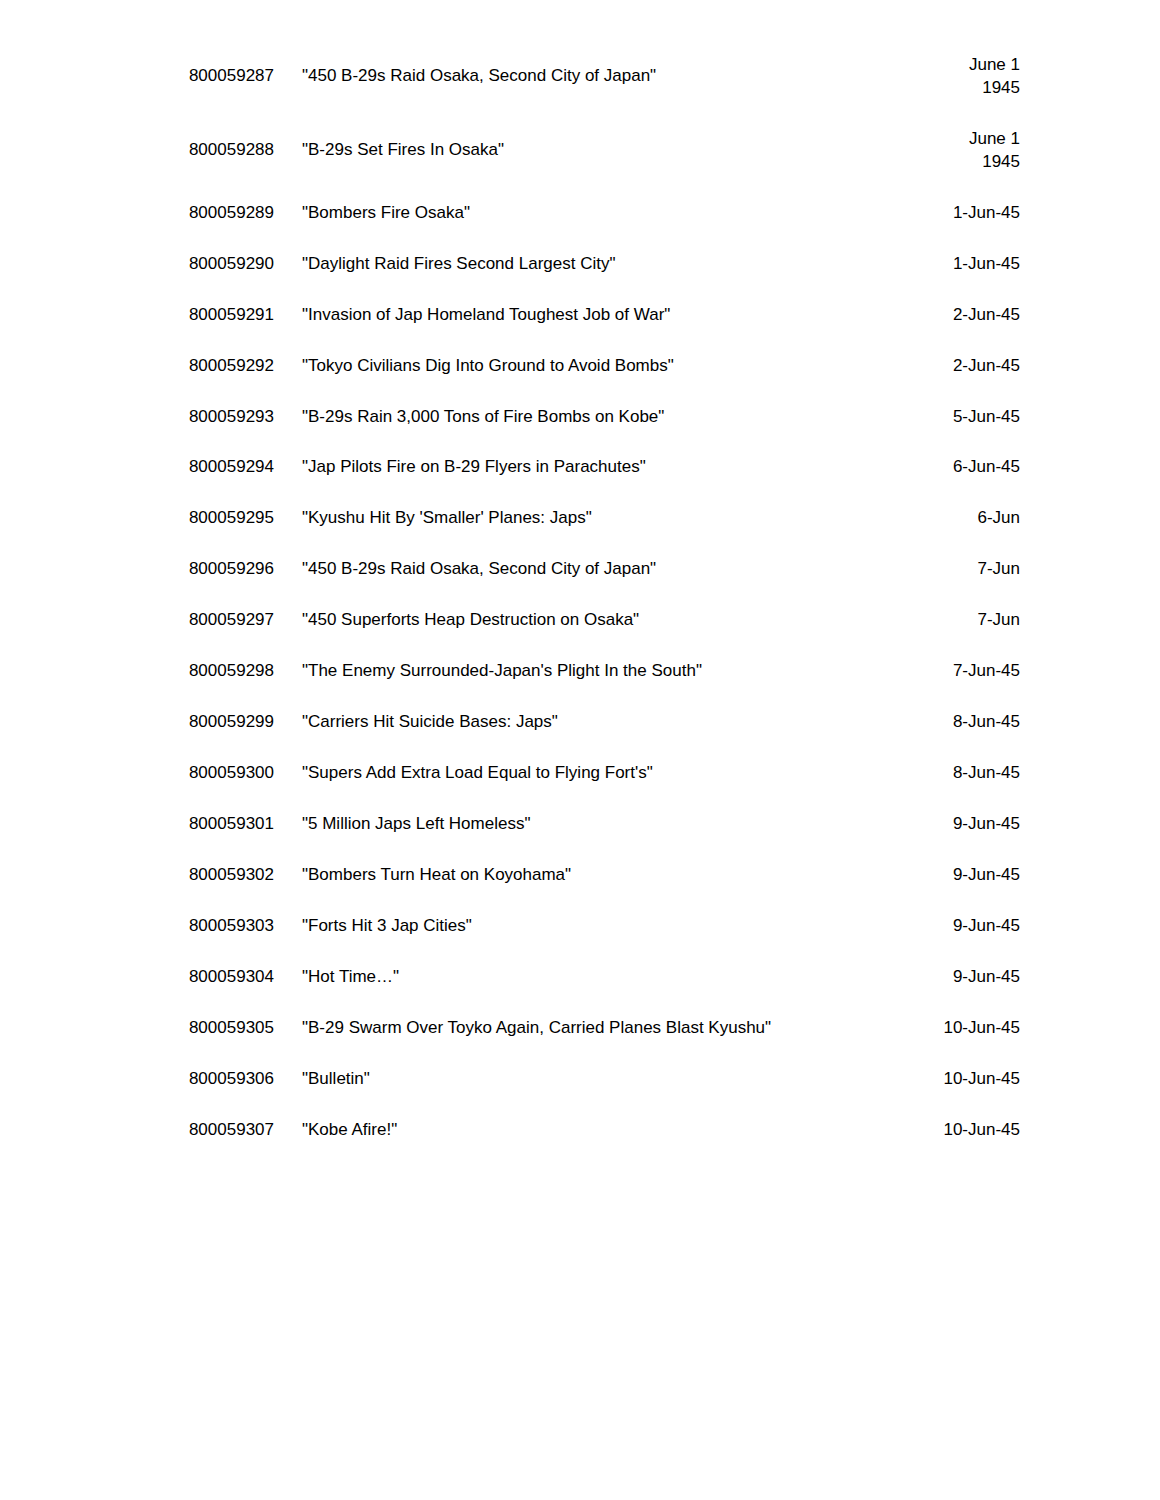| 800059287 | "450 B-29s Raid Osaka, Second City of Japan" | June 1 1945 |
| 800059288 | "B-29s Set Fires In Osaka" | June 1 1945 |
| 800059289 | "Bombers Fire Osaka" | 1-Jun-45 |
| 800059290 | "Daylight Raid Fires Second Largest City" | 1-Jun-45 |
| 800059291 | "Invasion of Jap Homeland Toughest Job of War" | 2-Jun-45 |
| 800059292 | "Tokyo Civilians Dig Into Ground to Avoid Bombs" | 2-Jun-45 |
| 800059293 | "B-29s Rain 3,000 Tons of Fire Bombs on Kobe" | 5-Jun-45 |
| 800059294 | "Jap Pilots Fire on B-29 Flyers in Parachutes" | 6-Jun-45 |
| 800059295 | "Kyushu Hit By 'Smaller' Planes: Japs" | 6-Jun |
| 800059296 | "450 B-29s Raid Osaka, Second City of Japan" | 7-Jun |
| 800059297 | "450 Superforts Heap Destruction on Osaka" | 7-Jun |
| 800059298 | "The Enemy Surrounded-Japan's Plight In the South" | 7-Jun-45 |
| 800059299 | "Carriers Hit Suicide Bases: Japs" | 8-Jun-45 |
| 800059300 | "Supers Add Extra Load Equal to Flying Fort's" | 8-Jun-45 |
| 800059301 | "5 Million Japs Left Homeless" | 9-Jun-45 |
| 800059302 | "Bombers Turn Heat on Koyohama" | 9-Jun-45 |
| 800059303 | "Forts Hit 3 Jap Cities" | 9-Jun-45 |
| 800059304 | "Hot Time…" | 9-Jun-45 |
| 800059305 | "B-29 Swarm Over Toyko Again, Carried Planes Blast Kyushu" | 10-Jun-45 |
| 800059306 | "Bulletin" | 10-Jun-45 |
| 800059307 | "Kobe Afire!" | 10-Jun-45 |